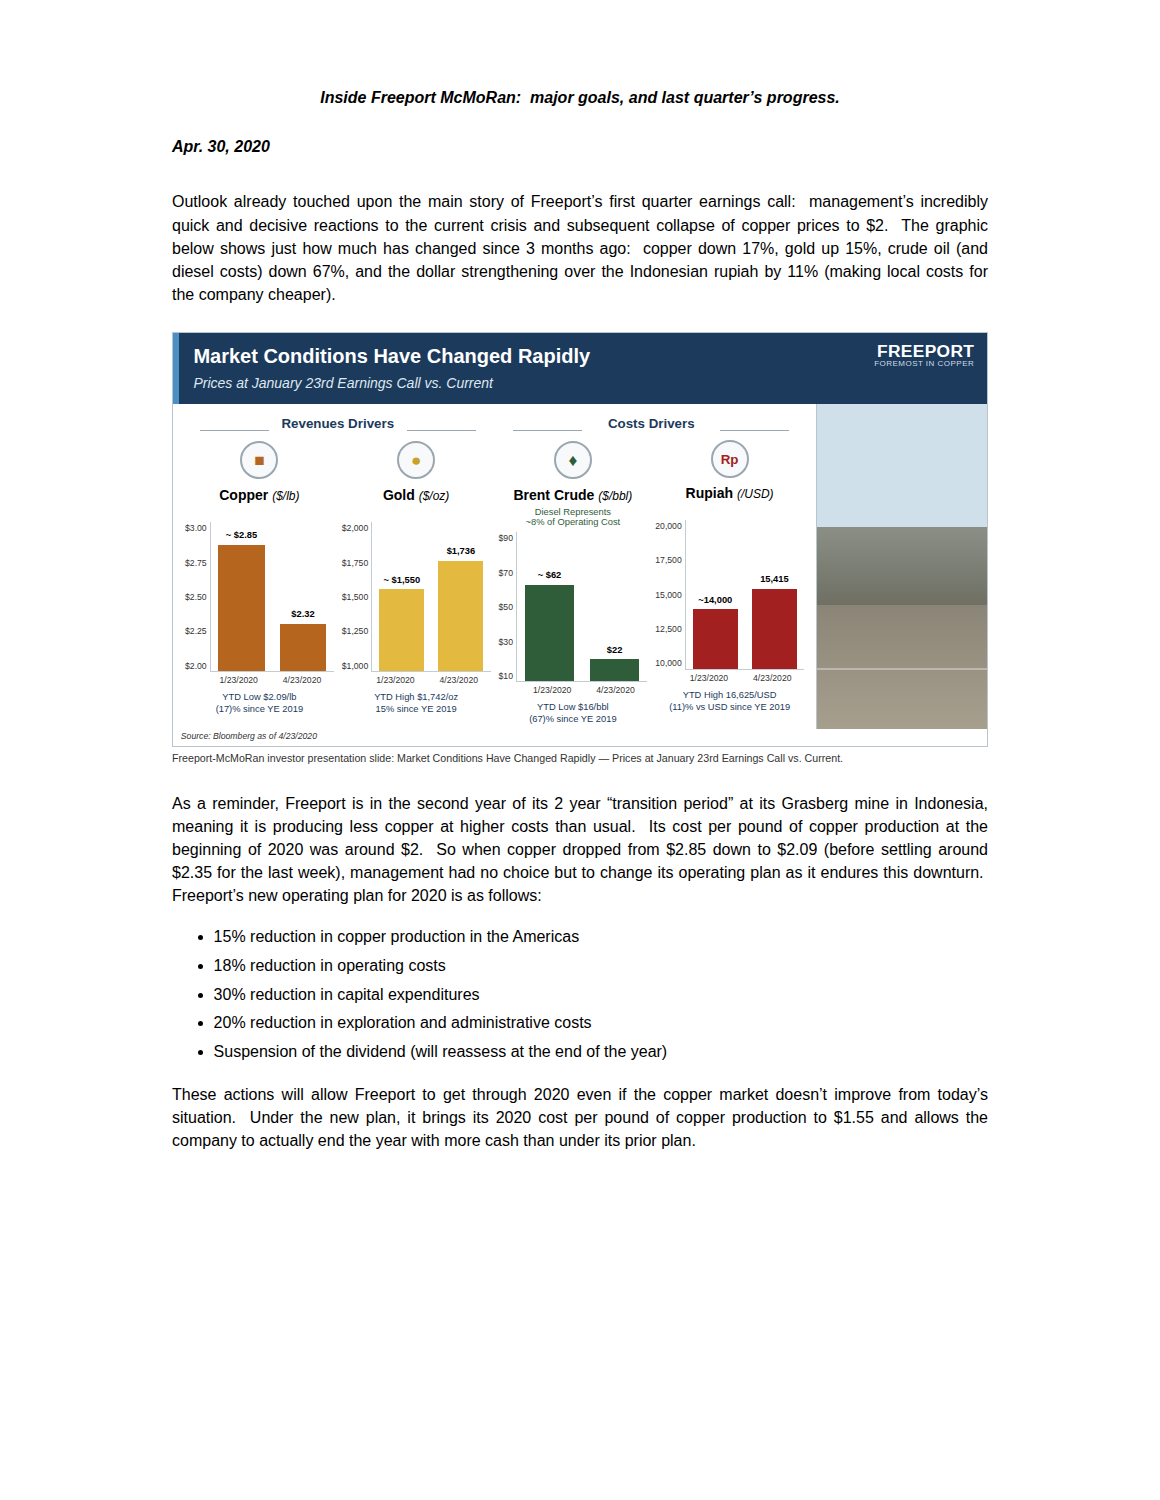Inside Freeport McMoRan: major goals, and last quarter’s progress.
Apr. 30, 2020
Outlook already touched upon the main story of Freeport’s first quarter earnings call: management’s incredibly quick and decisive reactions to the current crisis and subsequent collapse of copper prices to $2. The graphic below shows just how much has changed since 3 months ago: copper down 17%, gold up 15%, crude oil (and diesel costs) down 67%, and the dollar strengthening over the Indonesian rupiah by 11% (making local costs for the company cheaper).
Market Conditions Have Changed Rapidly
Prices at January 23rd Earnings Call vs. Current
FREEPORT
FOREMOST IN COPPER
Revenues Drivers
Costs Drivers
■
Copper ($/lb)
$3.00 $2.75 $2.50 $2.25 $2.00
~ $2.85
$2.32
1/23/20204/23/2020
YTD Low $2.09/lb
(17)% since YE 2019
●
Gold ($/oz)
$2,000 $1,750 $1,500 $1,250 $1,000
~ $1,550
$1,736
1/23/20204/23/2020
YTD High $1,742/oz
15% since YE 2019
♦
Brent Crude ($/bbl)
Diesel Represents
~8% of Operating Cost
$90 $70 $50 $30 $10
~ $62
$22
1/23/20204/23/2020
YTD Low $16/bbl
(67)% since YE 2019
Rp
Rupiah (/USD)
20,000 17,500 15,000 12,500 10,000
~14,000
15,415
1/23/20204/23/2020
YTD High 16,625/USD
(11)% vs USD since YE 2019
Source: Bloomberg as of 4/23/2020
Freeport-McMoRan investor presentation slide: Market Conditions Have Changed Rapidly — Prices at January 23rd Earnings Call vs. Current.
As a reminder, Freeport is in the second year of its 2 year “transition period” at its Grasberg mine in Indonesia, meaning it is producing less copper at higher costs than usual. Its cost per pound of copper production at the beginning of 2020 was around $2. So when copper dropped from $2.85 down to $2.09 (before settling around $2.35 for the last week), management had no choice but to change its operating plan as it endures this downturn. Freeport’s new operating plan for 2020 is as follows:
15% reduction in copper production in the Americas
18% reduction in operating costs
30% reduction in capital expenditures
20% reduction in exploration and administrative costs
Suspension of the dividend (will reassess at the end of the year)
These actions will allow Freeport to get through 2020 even if the copper market doesn’t improve from today’s situation. Under the new plan, it brings its 2020 cost per pound of copper production to $1.55 and allows the company to actually end the year with more cash than under its prior plan.